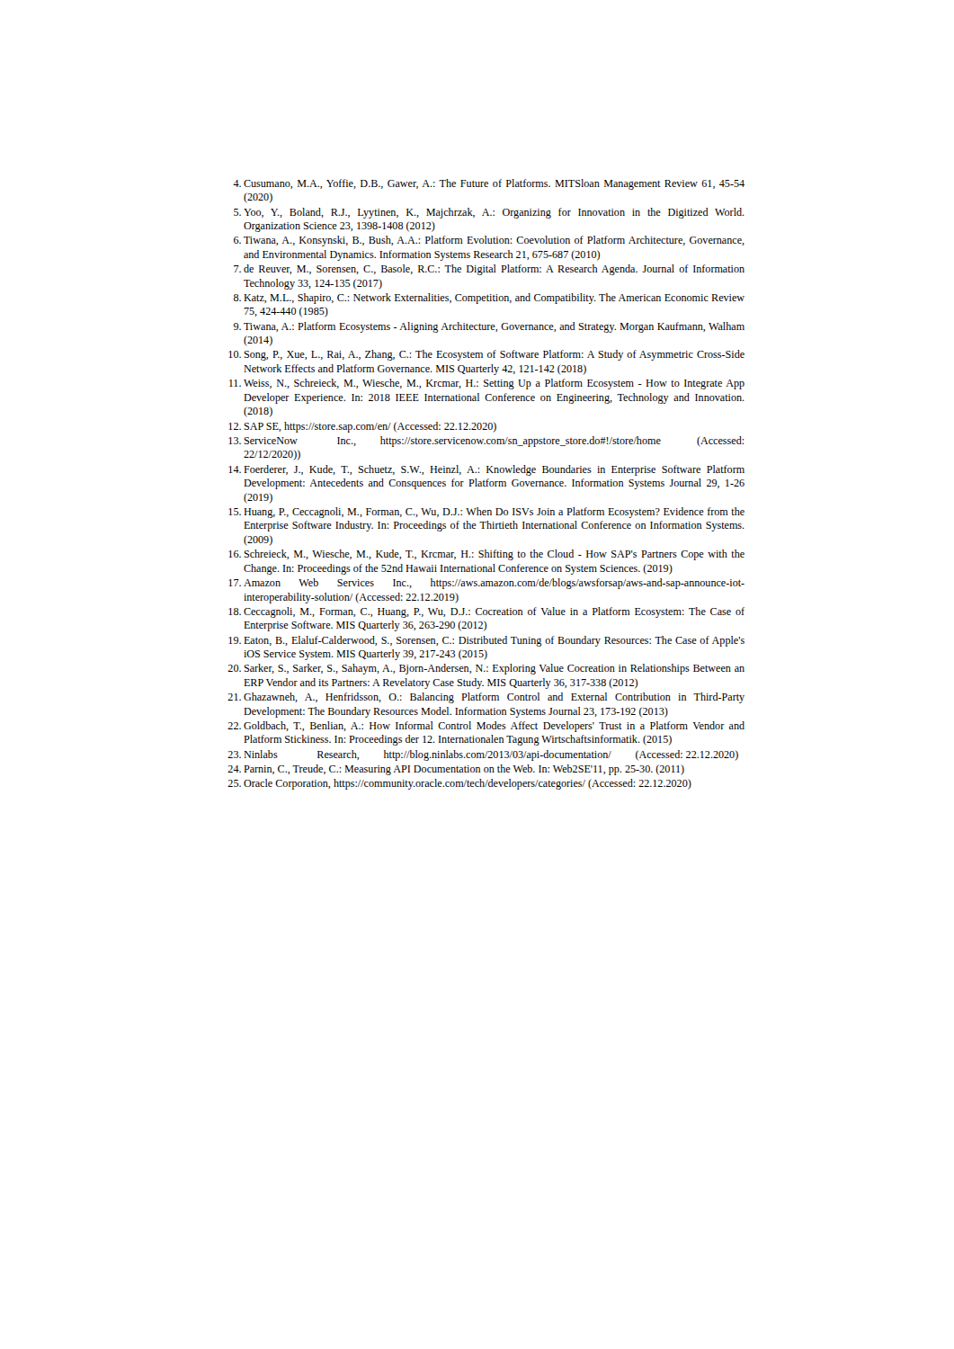4. Cusumano, M.A., Yoffie, D.B., Gawer, A.: The Future of Platforms. MITSloan Management Review 61, 45-54 (2020)
5. Yoo, Y., Boland, R.J., Lyytinen, K., Majchrzak, A.: Organizing for Innovation in the Digitized World. Organization Science 23, 1398-1408 (2012)
6. Tiwana, A., Konsynski, B., Bush, A.A.: Platform Evolution: Coevolution of Platform Architecture, Governance, and Environmental Dynamics. Information Systems Research 21, 675-687 (2010)
7. de Reuver, M., Sorensen, C., Basole, R.C.: The Digital Platform: A Research Agenda. Journal of Information Technology 33, 124-135 (2017)
8. Katz, M.L., Shapiro, C.: Network Externalities, Competition, and Compatibility. The American Economic Review 75, 424-440 (1985)
9. Tiwana, A.: Platform Ecosystems - Aligning Architecture, Governance, and Strategy. Morgan Kaufmann, Walham (2014)
10. Song, P., Xue, L., Rai, A., Zhang, C.: The Ecosystem of Software Platform: A Study of Asymmetric Cross-Side Network Effects and Platform Governance. MIS Quarterly 42, 121-142 (2018)
11. Weiss, N., Schreieck, M., Wiesche, M., Krcmar, H.: Setting Up a Platform Ecosystem - How to Integrate App Developer Experience. In: 2018 IEEE International Conference on Engineering, Technology and Innovation. (2018)
12. SAP SE, https://store.sap.com/en/ (Accessed: 22.12.2020)
13. ServiceNow Inc., https://store.servicenow.com/sn_appstore_store.do#!/store/home (Accessed: 22/12/2020))
14. Foerderer, J., Kude, T., Schuetz, S.W., Heinzl, A.: Knowledge Boundaries in Enterprise Software Platform Development: Antecedents and Consquences for Platform Governance. Information Systems Journal 29, 1-26 (2019)
15. Huang, P., Ceccagnoli, M., Forman, C., Wu, D.J.: When Do ISVs Join a Platform Ecosystem? Evidence from the Enterprise Software Industry. In: Proceedings of the Thirtieth International Conference on Information Systems. (2009)
16. Schreieck, M., Wiesche, M., Kude, T., Krcmar, H.: Shifting to the Cloud - How SAP's Partners Cope with the Change. In: Proceedings of the 52nd Hawaii International Conference on System Sciences. (2019)
17. Amazon Web Services Inc., https://aws.amazon.com/de/blogs/awsforsap/aws-and-sap-announce-iot-interoperability-solution/ (Accessed: 22.12.2019)
18. Ceccagnoli, M., Forman, C., Huang, P., Wu, D.J.: Cocreation of Value in a Platform Ecosystem: The Case of Enterprise Software. MIS Quarterly 36, 263-290 (2012)
19. Eaton, B., Elaluf-Calderwood, S., Sorensen, C.: Distributed Tuning of Boundary Resources: The Case of Apple's iOS Service System. MIS Quarterly 39, 217-243 (2015)
20. Sarker, S., Sarker, S., Sahaym, A., Bjorn-Andersen, N.: Exploring Value Cocreation in Relationships Between an ERP Vendor and its Partners: A Revelatory Case Study. MIS Quarterly 36, 317-338 (2012)
21. Ghazawneh, A., Henfridsson, O.: Balancing Platform Control and External Contribution in Third-Party Development: The Boundary Resources Model. Information Systems Journal 23, 173-192 (2013)
22. Goldbach, T., Benlian, A.: How Informal Control Modes Affect Developers' Trust in a Platform Vendor and Platform Stickiness. In: Proceedings der 12. Internationalen Tagung Wirtschaftsinformatik. (2015)
23. Ninlabs Research, http://blog.ninlabs.com/2013/03/api-documentation/ (Accessed: 22.12.2020)
24. Parnin, C., Treude, C.: Measuring API Documentation on the Web. In: Web2SE'11, pp. 25-30. (2011)
25. Oracle Corporation, https://community.oracle.com/tech/developers/categories/ (Accessed: 22.12.2020)